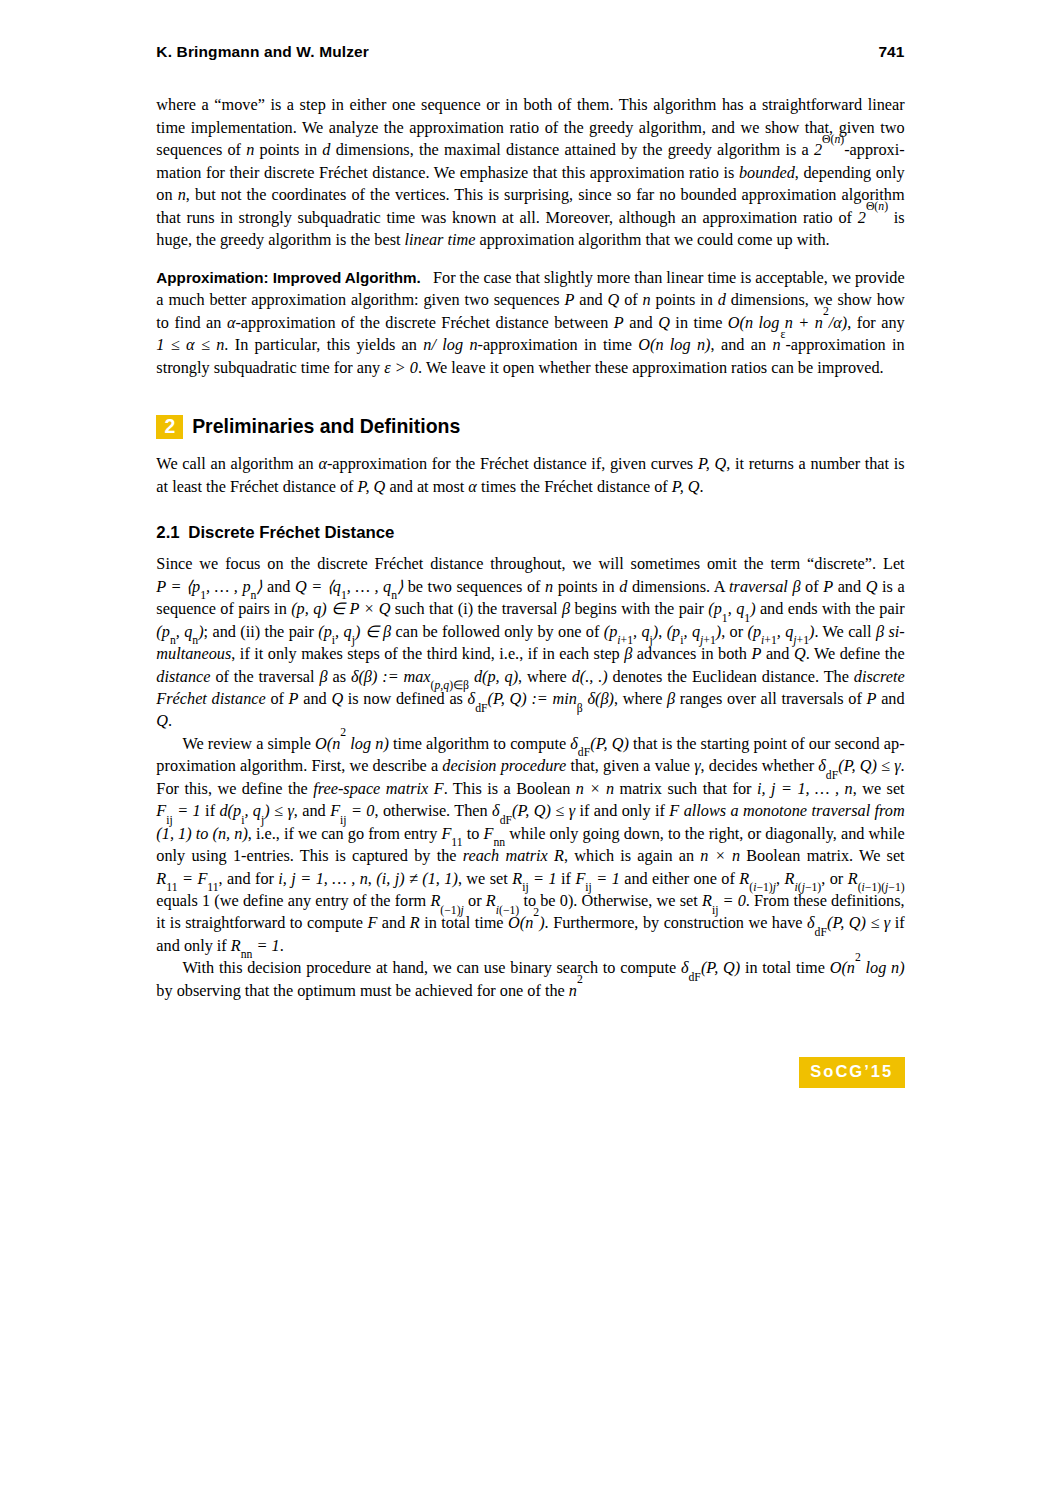K. Bringmann and W. Mulzer 741
where a “move” is a step in either one sequence or in both of them. This algorithm has a straightforward linear time implementation. We analyze the approximation ratio of the greedy algorithm, and we show that, given two sequences of n points in d dimensions, the maximal distance attained by the greedy algorithm is a 2Θ(n)-approximation for their discrete Fréchet distance. We emphasize that this approximation ratio is bounded, depending only on n, but not the coordinates of the vertices. This is surprising, since so far no bounded approximation algorithm that runs in strongly subquadratic time was known at all. Moreover, although an approximation ratio of 2Θ(n) is huge, the greedy algorithm is the best linear time approximation algorithm that we could come up with.
Approximation: Improved Algorithm. For the case that slightly more than linear time is acceptable, we provide a much better approximation algorithm: given two sequences P and Q of n points in d dimensions, we show how to find an α-approximation of the discrete Fréchet distance between P and Q in time O(n log n + n2/α), for any 1 ≤ α ≤ n. In particular, this yields an n/ log n-approximation in time O(n log n), and an nε-approximation in strongly subquadratic time for any ε > 0. We leave it open whether these approximation ratios can be improved.
2 Preliminaries and Definitions
We call an algorithm an α-approximation for the Fréchet distance if, given curves P, Q, it returns a number that is at least the Fréchet distance of P, Q and at most α times the Fréchet distance of P, Q.
2.1 Discrete Fréchet Distance
Since we focus on the discrete Fréchet distance throughout, we will sometimes omit the term “discrete”. Let P = ⟨p1, … , pn⟩ and Q = ⟨q1, … , qn⟩ be two sequences of n points in d dimensions. A traversal β of P and Q is a sequence of pairs in (p, q) ∈ P × Q such that (i) the traversal β begins with the pair (p1, q1) and ends with the pair (pn, qn); and (ii) the pair (pi, qj) ∈ β can be followed only by one of (pi+1, qj), (pi, qj+1), or (pi+1, qj+1). We call β simultaneous, if it only makes steps of the third kind, i.e., if in each step β advances in both P and Q. We define the distance of the traversal β as δ(β) := max(p,q)∈β d(p, q), where d(., .) denotes the Euclidean distance. The discrete Fréchet distance of P and Q is now defined as δdF(P, Q) := minβ δ(β), where β ranges over all traversals of P and Q.
We review a simple O(n2 log n) time algorithm to compute δdF(P, Q) that is the starting point of our second approximation algorithm. First, we describe a decision procedure that, given a value γ, decides whether δdF(P, Q) ≤ γ. For this, we define the free-space matrix F. This is a Boolean n × n matrix such that for i, j = 1, … , n, we set Fij = 1 if d(pi, qj) ≤ γ, and Fij = 0, otherwise. Then δdF(P, Q) ≤ γ if and only if F allows a monotone traversal from (1, 1) to (n, n), i.e., if we can go from entry F11 to Fnn while only going down, to the right, or diagonally, and while only using 1-entries. This is captured by the reach matrix R, which is again an n × n Boolean matrix. We set R11 = F11, and for i, j = 1, … , n, (i, j) ≠ (1, 1), we set Rij = 1 if Fij = 1 and either one of R(i−1)j, Ri(j−1), or R(i−1)(j−1) equals 1 (we define any entry of the form R(−1)j or Ri(−1) to be 0). Otherwise, we set Rij = 0. From these definitions, it is straightforward to compute F and R in total time O(n2). Furthermore, by construction we have δdF(P, Q) ≤ γ if and only if Rnn = 1.
With this decision procedure at hand, we can use binary search to compute δdF(P, Q) in total time O(n2 log n) by observing that the optimum must be achieved for one of the n2
SoCG’15